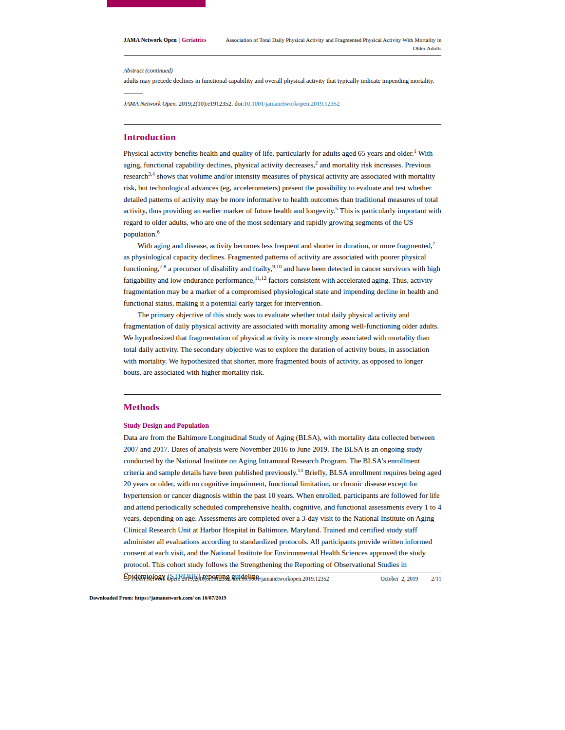JAMA Network Open|Geriatrics
Association of Total Daily Physical Activity and Fragmented Physical Activity With Mortality in Older Adults
Abstract (continued)
adults may precede declines in functional capability and overall physical activity that typically indicate impending mortality.
JAMA Network Open. 2019;2(10):e1912352. doi:10.1001/jamanetworkopen.2019.12352
Introduction
Physical activity benefits health and quality of life, particularly for adults aged 65 years and older.1 With aging, functional capability declines, physical activity decreases,2 and mortality risk increases. Previous research3,4 shows that volume and/or intensity measures of physical activity are associated with mortality risk, but technological advances (eg, accelerometers) present the possibility to evaluate and test whether detailed patterns of activity may be more informative to health outcomes than traditional measures of total activity, thus providing an earlier marker of future health and longevity.5 This is particularly important with regard to older adults, who are one of the most sedentary and rapidly growing segments of the US population.6
With aging and disease, activity becomes less frequent and shorter in duration, or more fragmented,7 as physiological capacity declines. Fragmented patterns of activity are associated with poorer physical functioning,7,8 a precursor of disability and frailty,9,10 and have been detected in cancer survivors with high fatigability and low endurance performance,11,12 factors consistent with accelerated aging. Thus, activity fragmentation may be a marker of a compromised physiological state and impending decline in health and functional status, making it a potential early target for intervention.
The primary objective of this study was to evaluate whether total daily physical activity and fragmentation of daily physical activity are associated with mortality among well-functioning older adults. We hypothesized that fragmentation of physical activity is more strongly associated with mortality than total daily activity. The secondary objective was to explore the duration of activity bouts, in association with mortality. We hypothesized that shorter, more fragmented bouts of activity, as opposed to longer bouts, are associated with higher mortality risk.
Methods
Study Design and Population
Data are from the Baltimore Longitudinal Study of Aging (BLSA), with mortality data collected between 2007 and 2017. Dates of analysis were November 2016 to June 2019. The BLSA is an ongoing study conducted by the National Institute on Aging Intramural Research Program. The BLSA's enrollment criteria and sample details have been published previously.13 Briefly, BLSA enrollment requires being aged 20 years or older, with no cognitive impairment, functional limitation, or chronic disease except for hypertension or cancer diagnosis within the past 10 years. When enrolled, participants are followed for life and attend periodically scheduled comprehensive health, cognitive, and functional assessments every 1 to 4 years, depending on age. Assessments are completed over a 3-day visit to the National Institute on Aging Clinical Research Unit at Harbor Hospital in Baltimore, Maryland. Trained and certified study staff administer all evaluations according to standardized protocols. All participants provide written informed consent at each visit, and the National Institute for Environmental Health Sciences approved the study protocol. This cohort study follows the Strengthening the Reporting of Observational Studies in Epidemiology (STROBE) reporting guideline.
JAMA Network Open. 2019;2(10):e1912352. doi:10.1001/jamanetworkopen.2019.12352
October 2, 20192/11
Downloaded From: https://jamanetwork.com/ on 10/07/2019